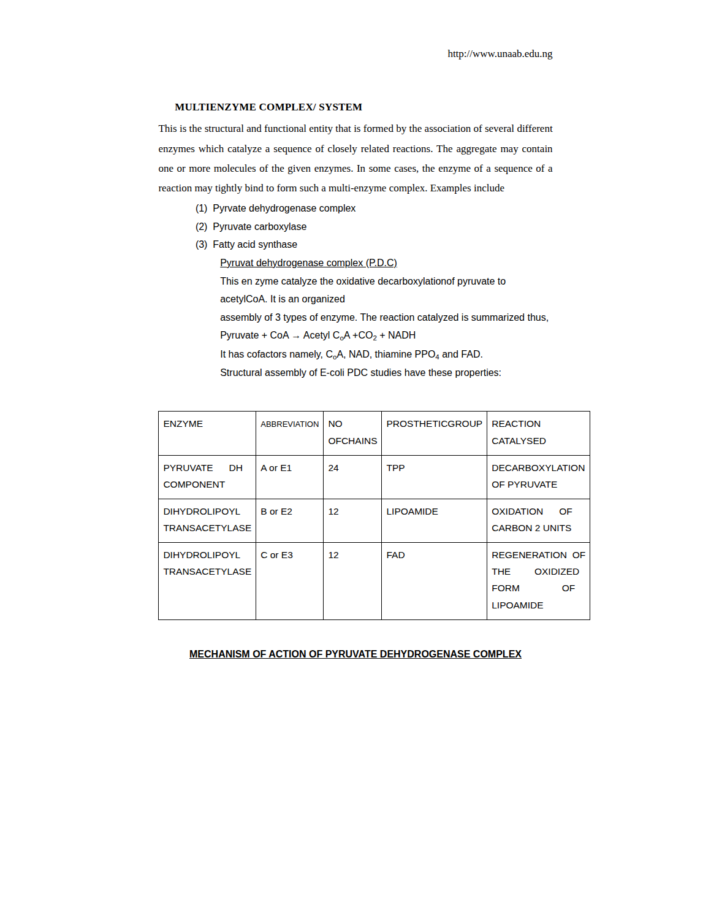http://www.unaab.edu.ng
MULTIENZYME COMPLEX/ SYSTEM
This is the structural and functional entity that is formed by the association of several different enzymes which catalyze a sequence of closely related reactions. The aggregate may contain one or more molecules of the given enzymes. In some cases, the enzyme of a sequence of a reaction may tightly bind to form such a multi-enzyme complex. Examples include
(1) Pyrvate dehydrogenase complex
(2) Pyruvate carboxylase
(3) Fatty acid synthase
Pyruvat dehydrogenase complex (P.D.C)
This en zyme catalyze the oxidative decarboxylationof pyruvate to acetylCoA. It is an organized
assembly of 3 types of enzyme. The reaction catalyzed is summarized thus,
Pyruvate + CoA → Acetyl CoA +CO2 + NADH
It has cofactors namely, CoA, NAD, thiamine PPO4 and FAD.
Structural assembly of E-coli PDC studies have these properties:
| ENZYME | ABBREVIATION | NO OFCHAINS | PROSTHETICGROUP | REACTION CATALYSED |
| PYRUVATE DH COMPONENT | A or E1 | 24 | TPP | DECARBOXYLATION OF PYRUVATE |
| DIHYDROLIPOYL TRANSACETYLASE | B or E2 | 12 | LIPOAMIDE | OXIDATION OF CARBON 2 UNITS |
| DIHYDROLIPOYL TRANSACETYLASE | C or E3 | 12 | FAD | REGENERATION OF THE OXIDIZED FORM OF LIPOAMIDE |
MECHANISM OF ACTION OF PYRUVATE DEHYDROGENASE COMPLEX